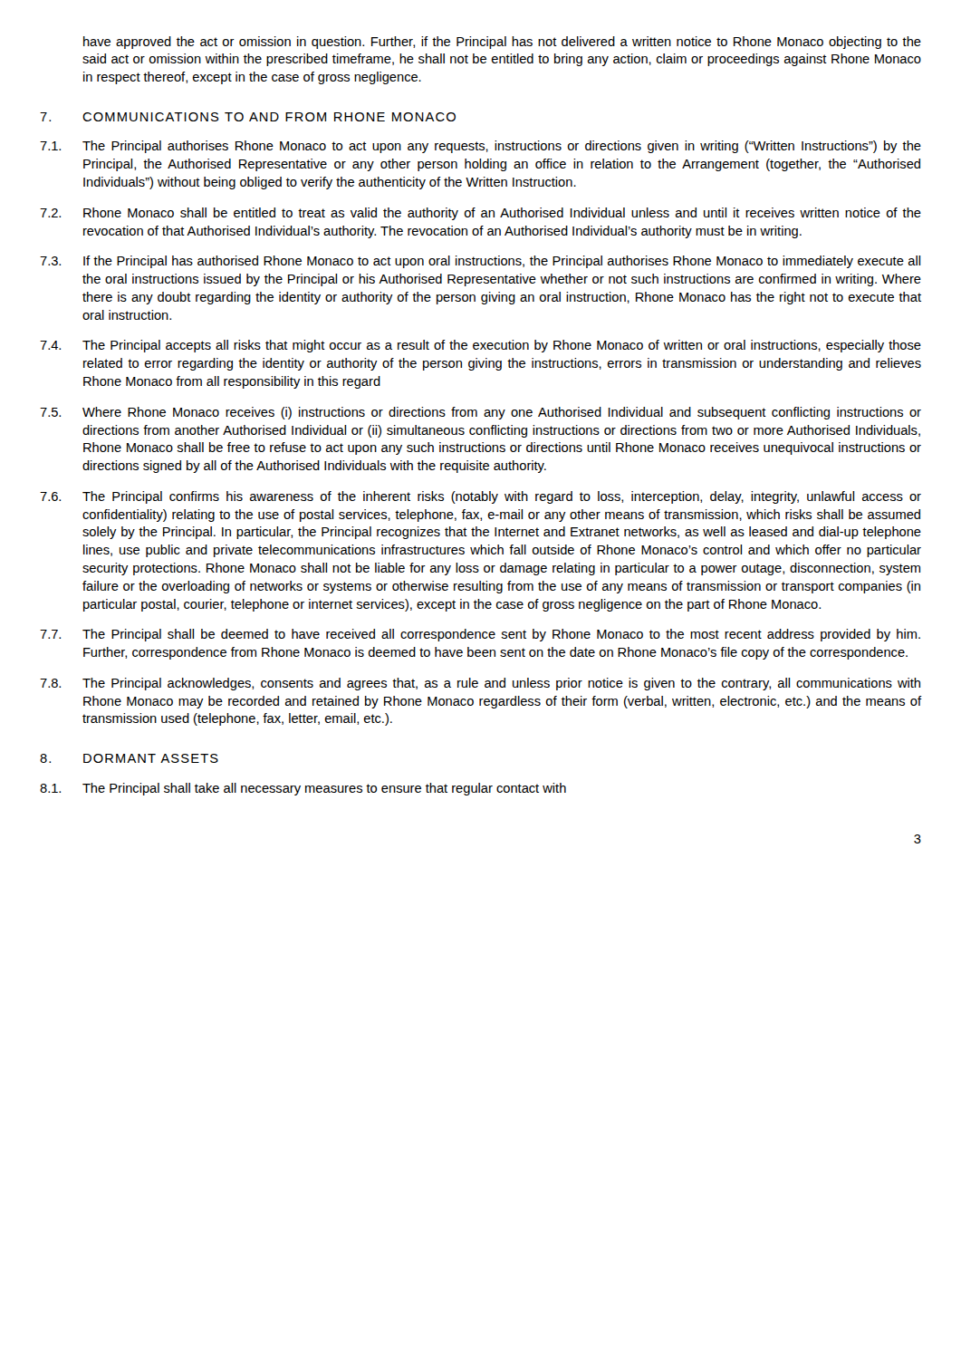have approved the act or omission in question. Further, if the Principal has not delivered a written notice to Rhone Monaco objecting to the said act or omission within the prescribed timeframe, he shall not be entitled to bring any action, claim or proceedings against Rhone Monaco in respect thereof, except in the case of gross negligence.
7. COMMUNICATIONS TO AND FROM RHONE MONACO
7.1.
The Principal authorises Rhone Monaco to act upon any requests, instructions or directions given in writing (“Written Instructions”) by the Principal, the Authorised Representative or any other person holding an office in relation to the Arrangement (together, the “Authorised Individuals”) without being obliged to verify the authenticity of the Written Instruction.
7.2.
Rhone Monaco shall be entitled to treat as valid the authority of an Authorised Individual unless and until it receives written notice of the revocation of that Authorised Individual’s authority. The revocation of an Authorised Individual’s authority must be in writing.
7.3.
If the Principal has authorised Rhone Monaco to act upon oral instructions, the Principal authorises Rhone Monaco to immediately execute all the oral instructions issued by the Principal or his Authorised Representative whether or not such instructions are confirmed in writing. Where there is any doubt regarding the identity or authority of the person giving an oral instruction, Rhone Monaco has the right not to execute that oral instruction.
7.4.
The Principal accepts all risks that might occur as a result of the execution by Rhone Monaco of written or oral instructions, especially those related to error regarding the identity or authority of the person giving the instructions, errors in transmission or understanding and relieves Rhone Monaco from all responsibility in this regard
7.5.
Where Rhone Monaco receives (i) instructions or directions from any one Authorised Individual and subsequent conflicting instructions or directions from another Authorised Individual or (ii) simultaneous conflicting instructions or directions from two or more Authorised Individuals, Rhone Monaco shall be free to refuse to act upon any such instructions or directions until Rhone Monaco receives unequivocal instructions or directions signed by all of the Authorised Individuals with the requisite authority.
7.6.
The Principal confirms his awareness of the inherent risks (notably with regard to loss, interception, delay, integrity, unlawful access or confidentiality) relating to the use of postal services, telephone, fax, e-mail or any other means of transmission, which risks shall be assumed solely by the Principal. In particular, the Principal recognizes that the Internet and Extranet networks, as well as leased and dial-up telephone lines, use public and private telecommunications infrastructures which fall outside of Rhone Monaco’s control and which offer no particular security protections. Rhone Monaco shall not be liable for any loss or damage relating in particular to a power outage, disconnection, system failure or the overloading of networks or systems or otherwise resulting from the use of any means of transmission or transport companies (in particular postal, courier, telephone or internet services), except in the case of gross negligence on the part of Rhone Monaco.
7.7.
The Principal shall be deemed to have received all correspondence sent by Rhone Monaco to the most recent address provided by him. Further, correspondence from Rhone Monaco is deemed to have been sent on the date on Rhone Monaco’s file copy of the correspondence.
7.8.
The Principal acknowledges, consents and agrees that, as a rule and unless prior notice is given to the contrary, all communications with Rhone Monaco may be recorded and retained by Rhone Monaco regardless of their form (verbal, written, electronic, etc.) and the means of transmission used (telephone, fax, letter, email, etc.).
8. DORMANT ASSETS
8.1.
The Principal shall take all necessary measures to ensure that regular contact with
3